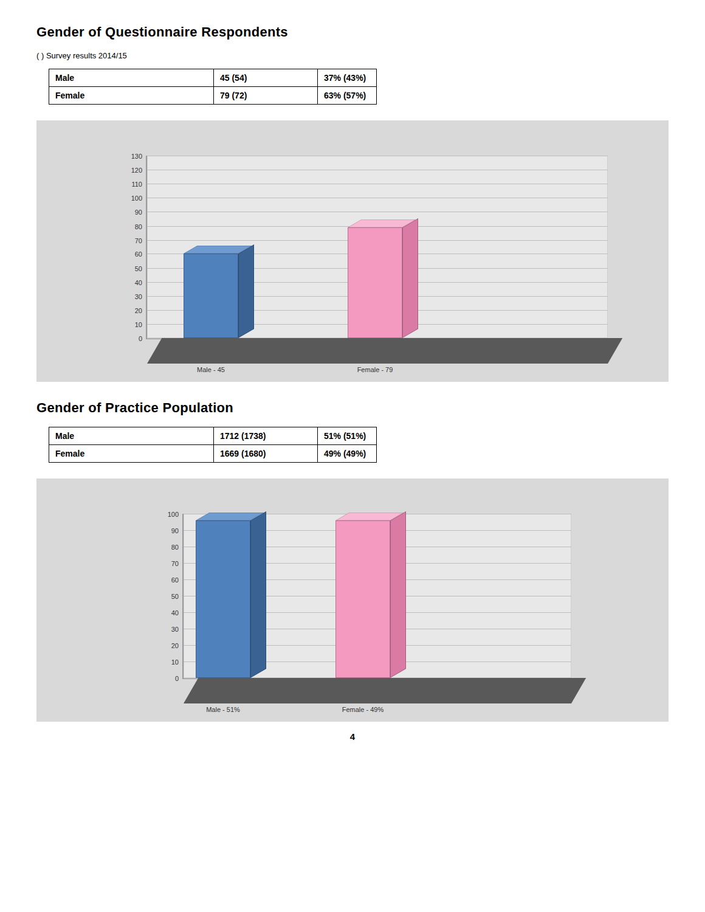Gender of Questionnaire Respondents
( ) Survey results 2014/15
| Male | 45 (54) | 37% (43%) |
| Female | 79 (72) | 63% (57%) |
130
120
110
100
90
80
70
60
50
40
30
20
10
0
Male - 45
Female - 79
Gender of Practice Population
| Male | 1712 (1738) | 51% (51%) |
| Female | 1669 (1680) | 49% (49%) |
100
90
80
70
60
50
40
30
20
10
0
Male - 51%
Female - 49%
4